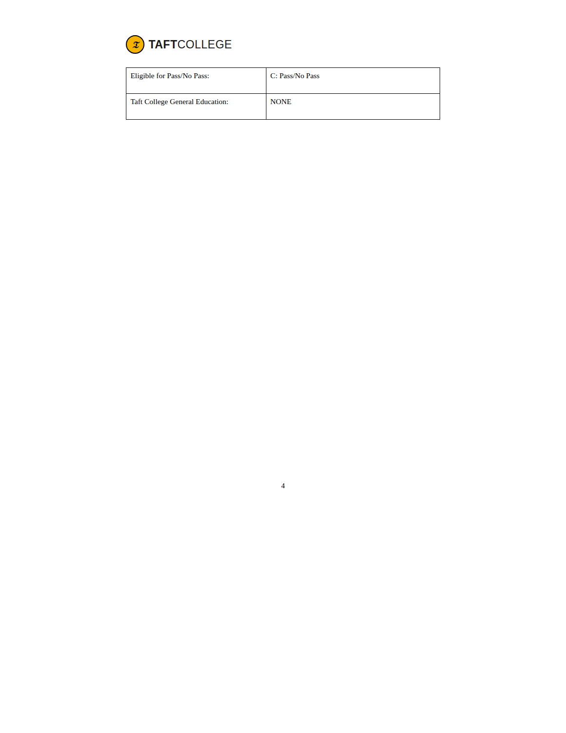𝔗
TAFTCOLLEGE
| Eligible for Pass/No Pass: | C: Pass/No Pass |
| Taft College General Education: | NONE |
4